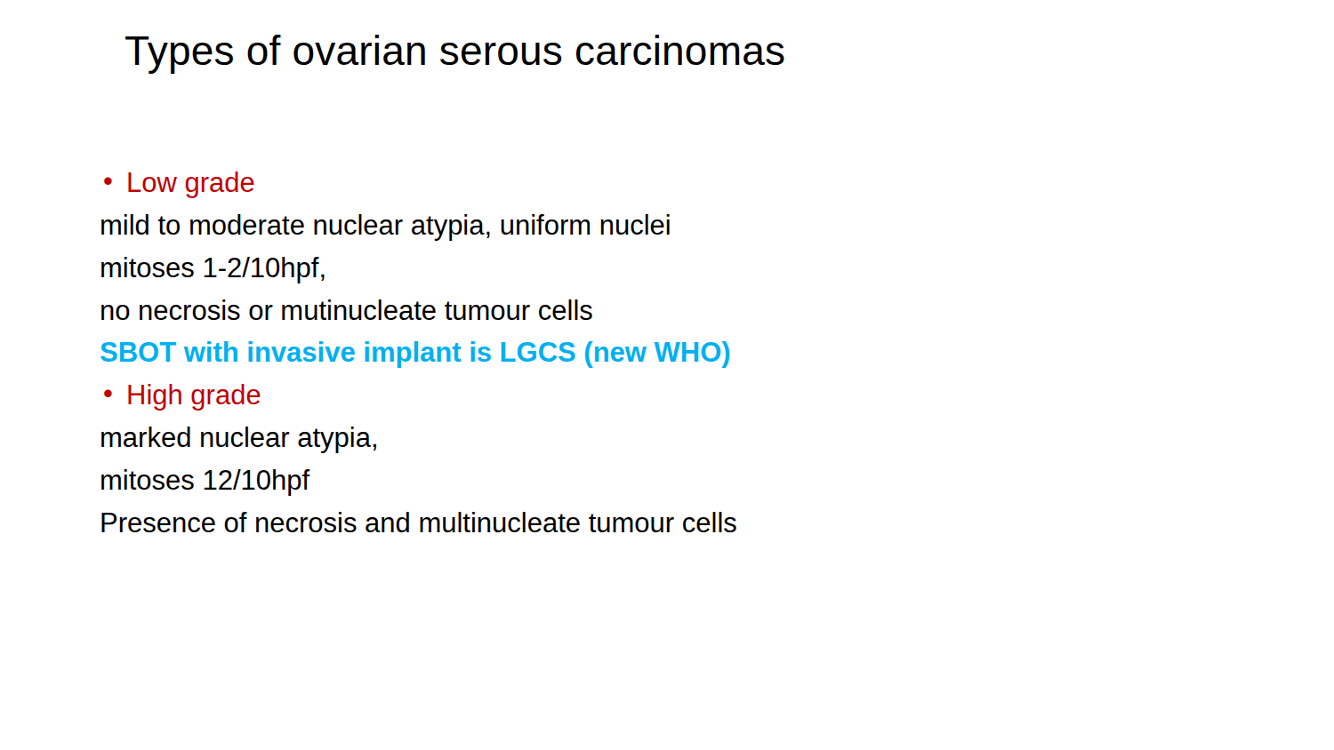Types of ovarian serous carcinomas
Low grade
mild to moderate nuclear atypia, uniform nuclei
mitoses 1-2/10hpf,
no necrosis or mutinucleate tumour cells
SBOT with invasive implant is LGCS (new WHO)
High grade
marked nuclear atypia,
mitoses 12/10hpf
Presence of necrosis and multinucleate tumour cells